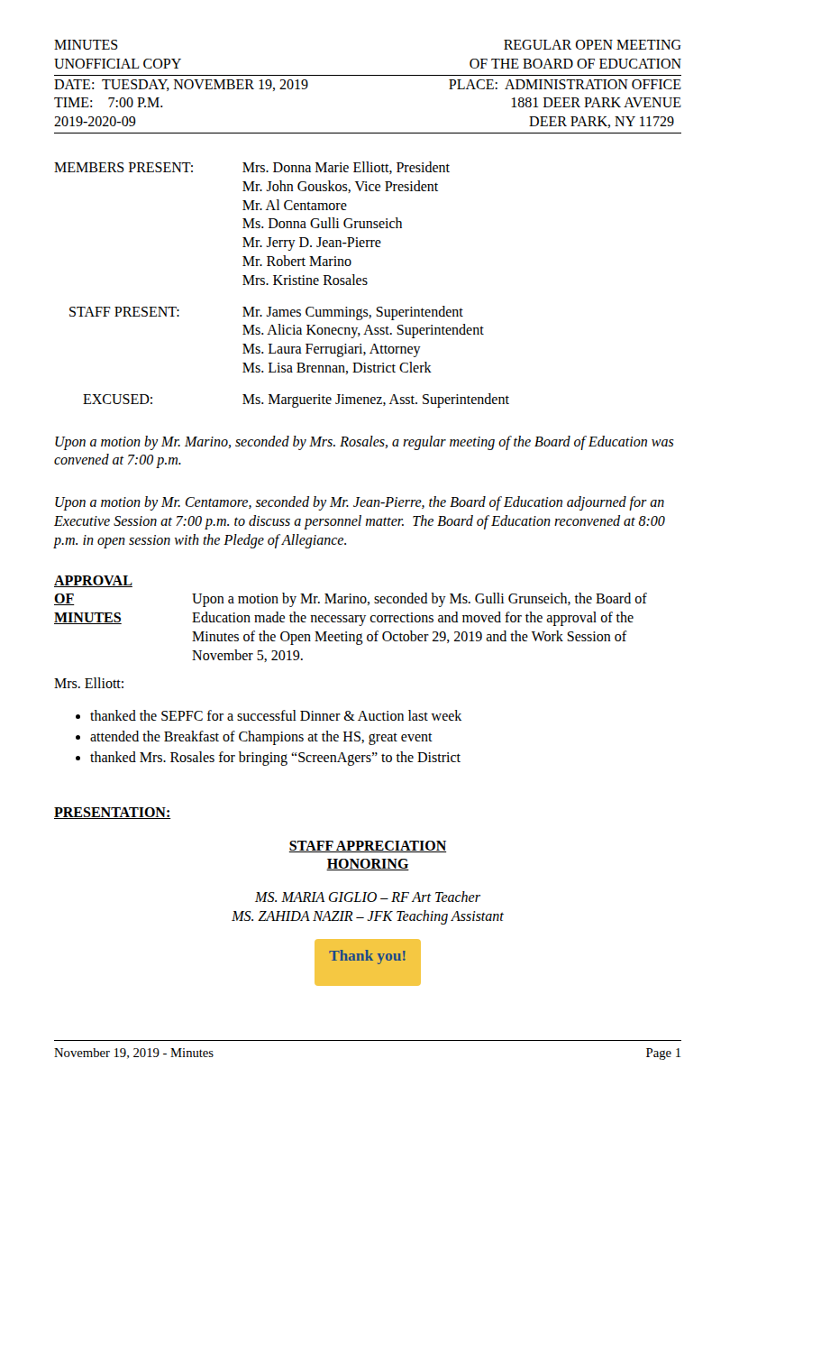| MINUTES | REGULAR OPEN MEETING |
| UNOFFICIAL COPY | OF THE BOARD OF EDUCATION |
| DATE: TUESDAY, NOVEMBER 19, 2019 | PLACE: ADMINISTRATION OFFICE |
| TIME: 7:00 P.M. | 1881 DEER PARK AVENUE |
| 2019-2020-09 | DEER PARK, NY 11729 |
| MEMBERS PRESENT: | Mrs. Donna Marie Elliott, President |
| | Mr. John Gouskos, Vice President |
| | Mr. Al Centamore |
| | Ms. Donna Gulli Grunseich |
| | Mr. Jerry D. Jean-Pierre |
| | Mr. Robert Marino |
| | Mrs. Kristine Rosales |
| STAFF PRESENT: | Mr. James Cummings, Superintendent |
| | Ms. Alicia Konecny, Asst. Superintendent |
| | Ms. Laura Ferrugiari, Attorney |
| | Ms. Lisa Brennan, District Clerk |
| EXCUSED: | Ms. Marguerite Jimenez, Asst. Superintendent |
Upon a motion by Mr. Marino, seconded by Mrs. Rosales, a regular meeting of the Board of Education was convened at 7:00 p.m.
Upon a motion by Mr. Centamore, seconded by Mr. Jean-Pierre, the Board of Education adjourned for an Executive Session at 7:00 p.m. to discuss a personnel matter. The Board of Education reconvened at 8:00 p.m. in open session with the Pledge of Allegiance.
| APPROVAL OF MINUTES | Upon a motion by Mr. Marino, seconded by Ms. Gulli Grunseich, the Board of Education made the necessary corrections and moved for the approval of the Minutes of the Open Meeting of October 29, 2019 and the Work Session of November 5, 2019. |
Mrs. Elliott:
thanked the SEPFC for a successful Dinner & Auction last week
attended the Breakfast of Champions at the HS, great event
thanked Mrs. Rosales for bringing “ScreenAgers” to the District
PRESENTATION:
STAFF APPRECIATION
HONORING
MS. MARIA GIGLIO – RF Art Teacher
MS. ZAHIDA NAZIR – JFK Teaching Assistant
Thank you!
November 19, 2019 - Minutes Page 1